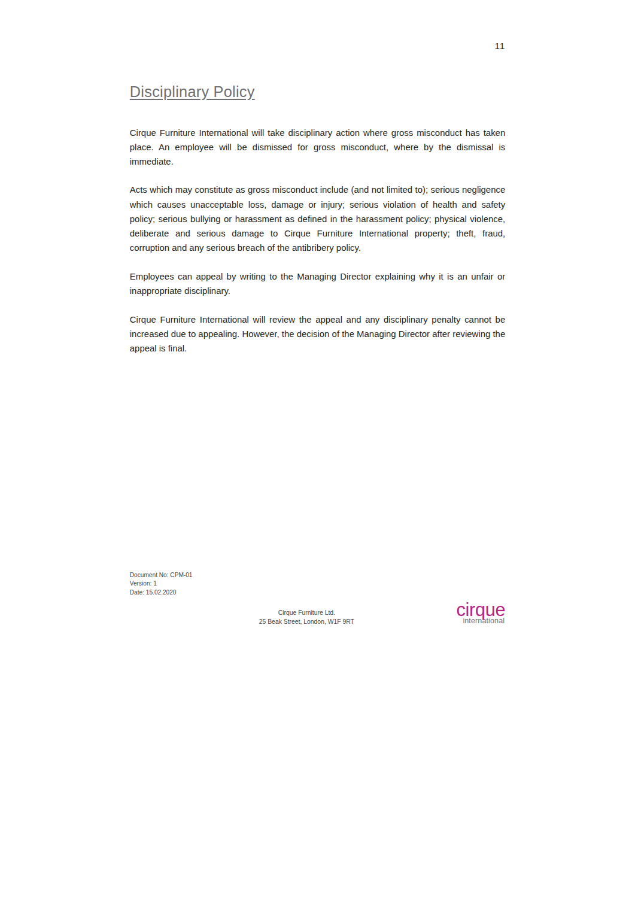11
Disciplinary Policy
Cirque Furniture International will take disciplinary action where gross misconduct has taken place. An employee will be dismissed for gross misconduct, where by the dismissal is immediate.
Acts which may constitute as gross misconduct include (and not limited to); serious negligence which causes unacceptable loss, damage or injury; serious violation of health and safety policy; serious bullying or harassment as defined in the harassment policy; physical violence, deliberate and serious damage to Cirque Furniture International property; theft, fraud, corruption and any serious breach of the antibribery policy.
Employees can appeal by writing to the Managing Director explaining why it is an unfair or inappropriate disciplinary.
Cirque Furniture International will review the appeal and any disciplinary penalty cannot be increased due to appealing. However, the decision of the Managing Director after reviewing the appeal is final.
Document No: CPM-01
Version: 1
Date: 15.02.2020
Cirque Furniture Ltd.
25 Beak Street, London, W1F 9RT
cirque international